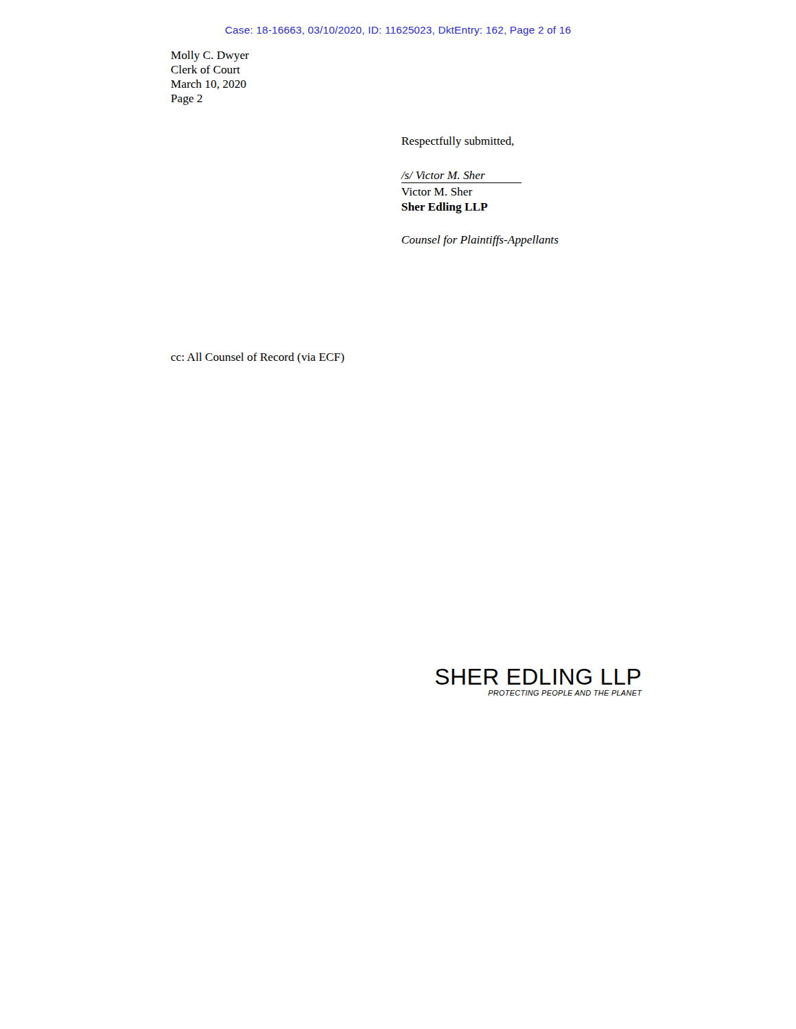Case: 18-16663, 03/10/2020, ID: 11625023, DktEntry: 162, Page 2 of 16
Molly C. Dwyer
Clerk of Court
March 10, 2020
Page 2
Respectfully submitted,
/s/ Victor M. Sher
Victor M. Sher
Sher Edling LLP
Counsel for Plaintiffs-Appellants
cc: All Counsel of Record (via ECF)
SHER EDLING LLP PROTECTING PEOPLE AND THE PLANET